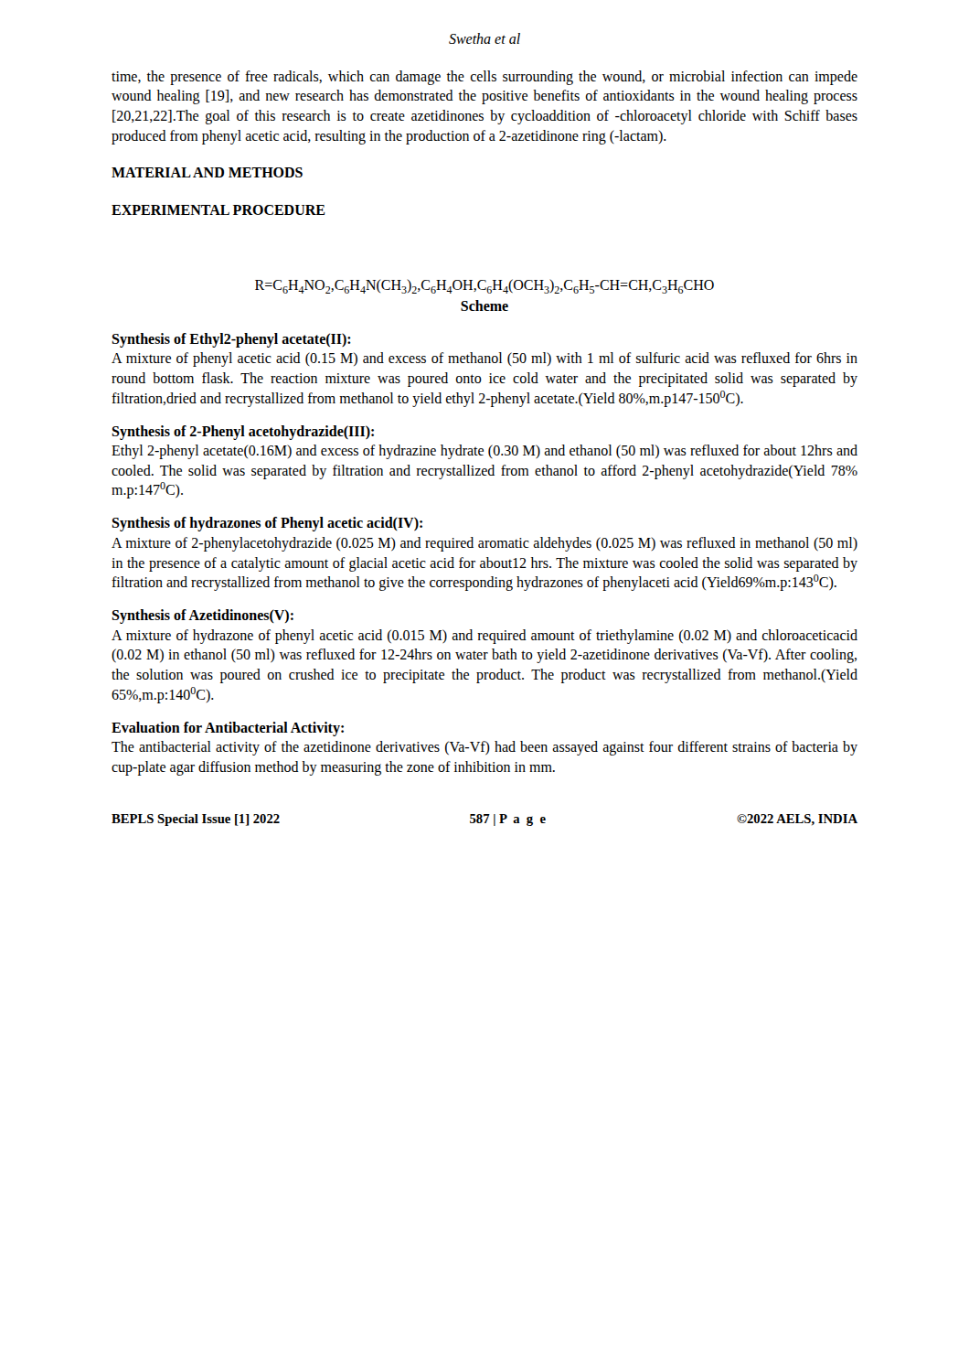Swetha et al
time, the presence of free radicals, which can damage the cells surrounding the wound, or microbial infection can impede wound healing [19], and new research has demonstrated the positive benefits of antioxidants in the wound healing process [20,21,22].The goal of this research is to create azetidinones by cycloaddition of -chloroacetyl chloride with Schiff bases produced from phenyl acetic acid, resulting in the production of a 2-azetidinone ring (-lactam).
Material and Methods
Experimental Procedure
R=C6H4NO2,C6H4N(CH3)2,C6H4OH,C6H4(OCH3)2,C6H5-CH=CH,C3H6CHO
Scheme
Synthesis of Ethyl2-phenyl acetate(II):
A mixture of phenyl acetic acid (0.15 M) and excess of methanol (50 ml) with 1 ml of sulfuric acid was refluxed for 6hrs in round bottom flask. The reaction mixture was poured onto ice cold water and the precipitated solid was separated by filtration,dried and recrystallized from methanol to yield ethyl 2-phenyl acetate.(Yield 80%,m.p147-1500C).
Synthesis of 2-Phenyl acetohydrazide(III):
Ethyl 2-phenyl acetate(0.16M) and excess of hydrazine hydrate (0.30 M) and ethanol (50 ml) was refluxed for about 12hrs and cooled. The solid was separated by filtration and recrystallized from ethanol to afford 2-phenyl acetohydrazide(Yield 78% m.p:1470C).
Synthesis of hydrazones of Phenyl acetic acid(IV):
A mixture of 2-phenylacetohydrazide (0.025 M) and required aromatic aldehydes (0.025 M) was refluxed in methanol (50 ml) in the presence of a catalytic amount of glacial acetic acid for about12 hrs. The mixture was cooled the solid was separated by filtration and recrystallized from methanol to give the corresponding hydrazones of phenylaceti acid (Yield69%m.p:1430C).
Synthesis of Azetidinones(V):
A mixture of hydrazone of phenyl acetic acid (0.015 M) and required amount of triethylamine (0.02 M) and chloroaceticacid (0.02 M) in ethanol (50 ml) was refluxed for 12-24hrs on water bath to yield 2-azetidinone derivatives (Va-Vf). After cooling, the solution was poured on crushed ice to precipitate the product. The product was recrystallized from methanol.(Yield 65%,m.p:1400C).
Evaluation for Antibacterial Activity:
The antibacterial activity of the azetidinone derivatives (Va-Vf) had been assayed against four different strains of bacteria by cup-plate agar diffusion method by measuring the zone of inhibition in mm.
BEPLS Special Issue [1] 2022
587 | P a g e
©2022 AELS, INDIA